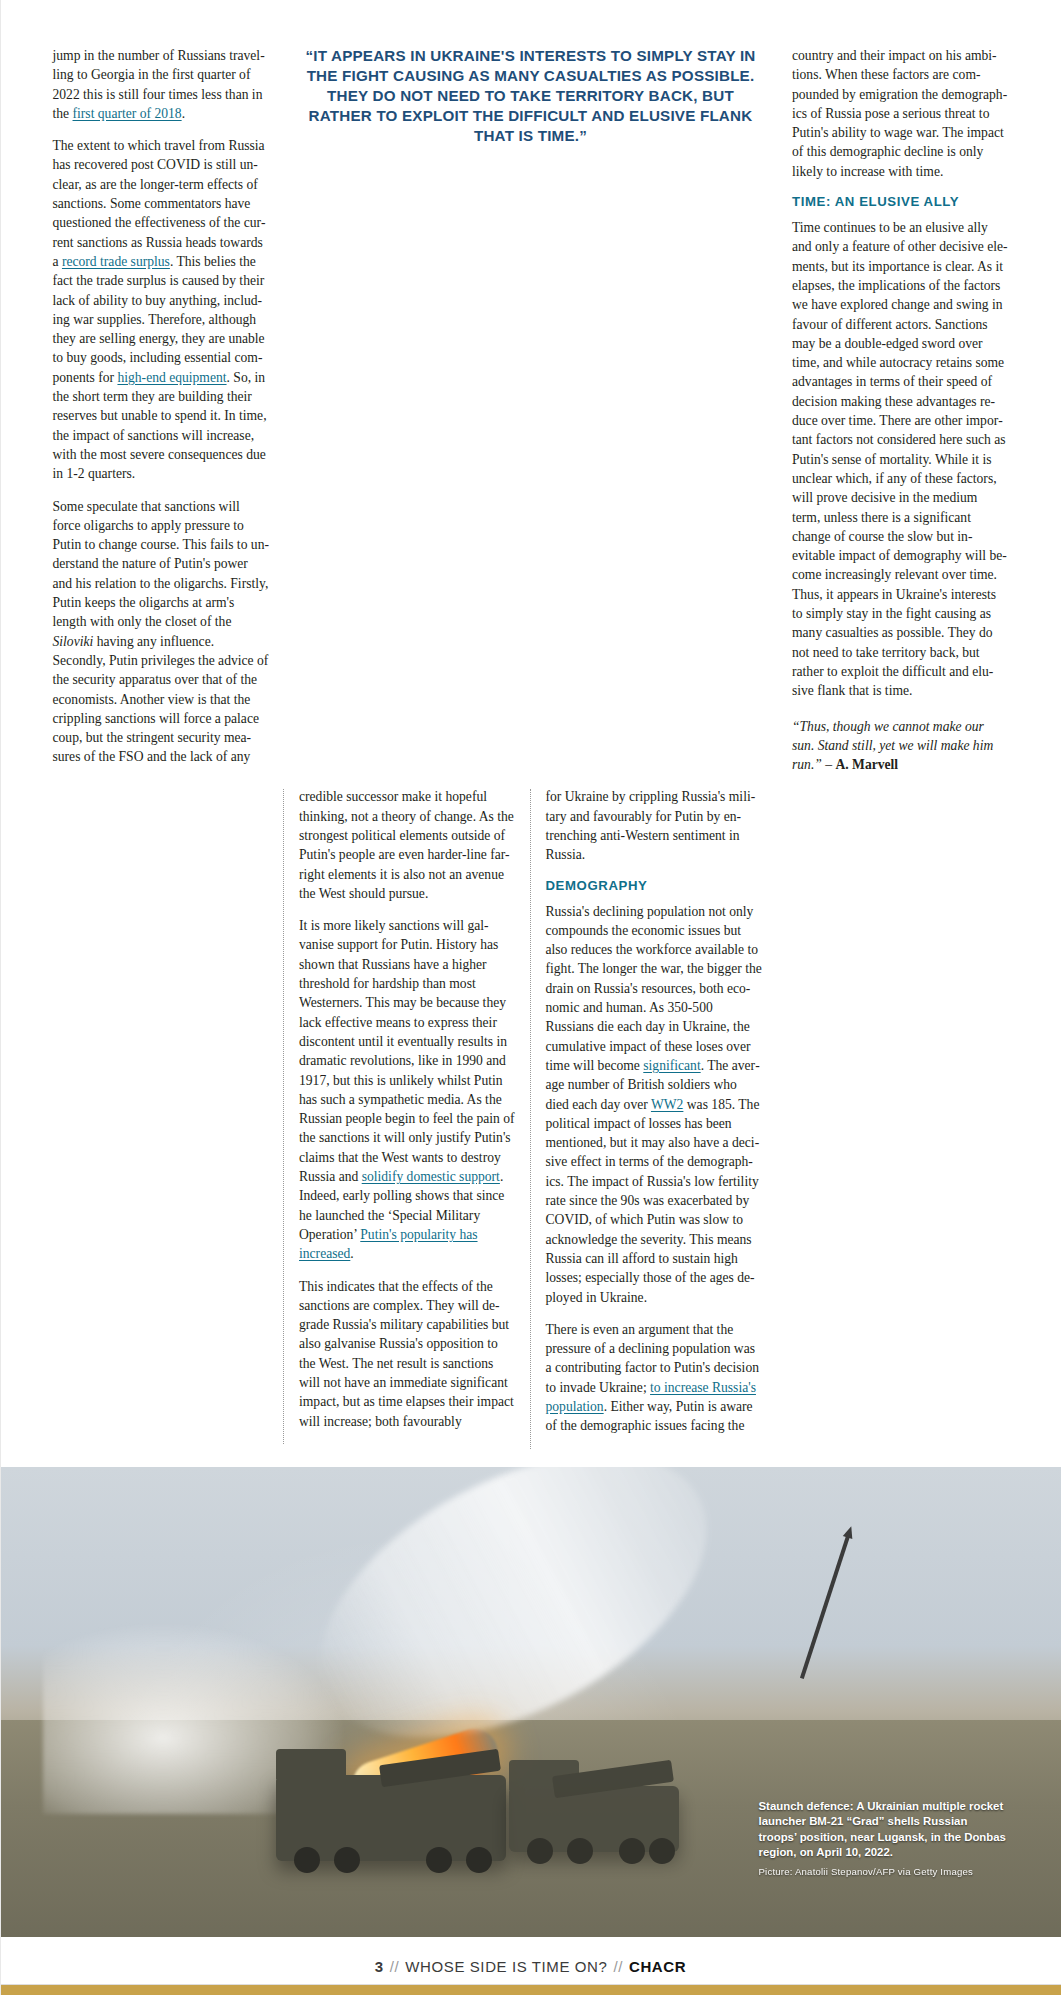jump in the number of Russians travelling to Georgia in the first quarter of 2022 this is still four times less than in the first quarter of 2018.
The extent to which travel from Russia has recovered post COVID is still unclear, as are the longer-term effects of sanctions. Some commentators have questioned the effectiveness of the current sanctions as Russia heads towards a record trade surplus. This belies the fact the trade surplus is caused by their lack of ability to buy anything, including war supplies. Therefore, although they are selling energy, they are unable to buy goods, including essential components for high-end equipment. So, in the short term they are building their reserves but unable to spend it. In time, the impact of sanctions will increase, with the most severe consequences due in 1-2 quarters.
Some speculate that sanctions will force oligarchs to apply pressure to Putin to change course. This fails to understand the nature of Putin's power and his relation to the oligarchs. Firstly, Putin keeps the oligarchs at arm's length with only the closet of the Siloviki having any influence. Secondly, Putin privileges the advice of the security apparatus over that of the economists. Another view is that the crippling sanctions will force a palace coup, but the stringent security measures of the FSO and the lack of any
“It appears in Ukraine's interests to simply stay in the fight causing as many casualties as possible. They do not need to take territory back, but rather to exploit the difficult and elusive flank that is time.”
country and their impact on his ambitions. When these factors are compounded by emigration the demographics of Russia pose a serious threat to Putin's ability to wage war. The impact of this demographic decline is only likely to increase with time.
Time: an elusive ally
Time continues to be an elusive ally and only a feature of other decisive elements, but its importance is clear. As it elapses, the implications of the factors we have explored change and swing in favour of different actors. Sanctions may be a double-edged sword over time, and while autocracy retains some advantages in terms of their speed of decision making these advantages reduce over time. There are other important factors not considered here such as Putin's sense of mortality. While it is unclear which, if any of these factors, will prove decisive in the medium term, unless there is a significant change of course the slow but inevitable impact of demography will become increasingly relevant over time. Thus, it appears in Ukraine's interests to simply stay in the fight causing as many casualties as possible. They do not need to take territory back, but rather to exploit the difficult and elusive flank that is time.
“Thus, though we cannot make our sun. Stand still, yet we will make him run.” – A. Marvell
credible successor make it hopeful thinking, not a theory of change. As the strongest political elements outside of Putin's people are even harder-line far-right elements it is also not an avenue the West should pursue.
It is more likely sanctions will galvanise support for Putin. History has shown that Russians have a higher threshold for hardship than most Westerners. This may be because they lack effective means to express their discontent until it eventually results in dramatic revolutions, like in 1990 and 1917, but this is unlikely whilst Putin has such a sympathetic media. As the Russian people begin to feel the pain of the sanctions it will only justify Putin's claims that the West wants to destroy Russia and solidify domestic support. Indeed, early polling shows that since he launched the ‘Special Military Operation’ Putin's popularity has increased.
This indicates that the effects of the sanctions are complex. They will degrade Russia's military capabilities but also galvanise Russia's opposition to the West. The net result is sanctions will not have an immediate significant impact, but as time elapses their impact will increase; both favourably
for Ukraine by crippling Russia's military and favourably for Putin by entrenching anti-Western sentiment in Russia.
Demography
Russia's declining population not only compounds the economic issues but also reduces the workforce available to fight. The longer the war, the bigger the drain on Russia's resources, both economic and human. As 350-500 Russians die each day in Ukraine, the cumulative impact of these loses over time will become significant. The average number of British soldiers who died each day over WW2 was 185. The political impact of losses has been mentioned, but it may also have a decisive effect in terms of the demographics. The impact of Russia's low fertility rate since the 90s was exacerbated by COVID, of which Putin was slow to acknowledge the severity. This means Russia can ill afford to sustain high losses; especially those of the ages deployed in Ukraine.
There is even an argument that the pressure of a declining population was a contributing factor to Putin's decision to invade Ukraine; to increase Russia's population. Either way, Putin is aware of the demographic issues facing the
Staunch defence: A Ukrainian multiple rocket launcher BM-21 “Grad” shells Russian troops’ position, near Lugansk, in the Donbas region, on April 10, 2022. Picture: Anatolii Stepanov/AFP via Getty Images
3//WHOSE SIDE IS TIME ON?//CHACR